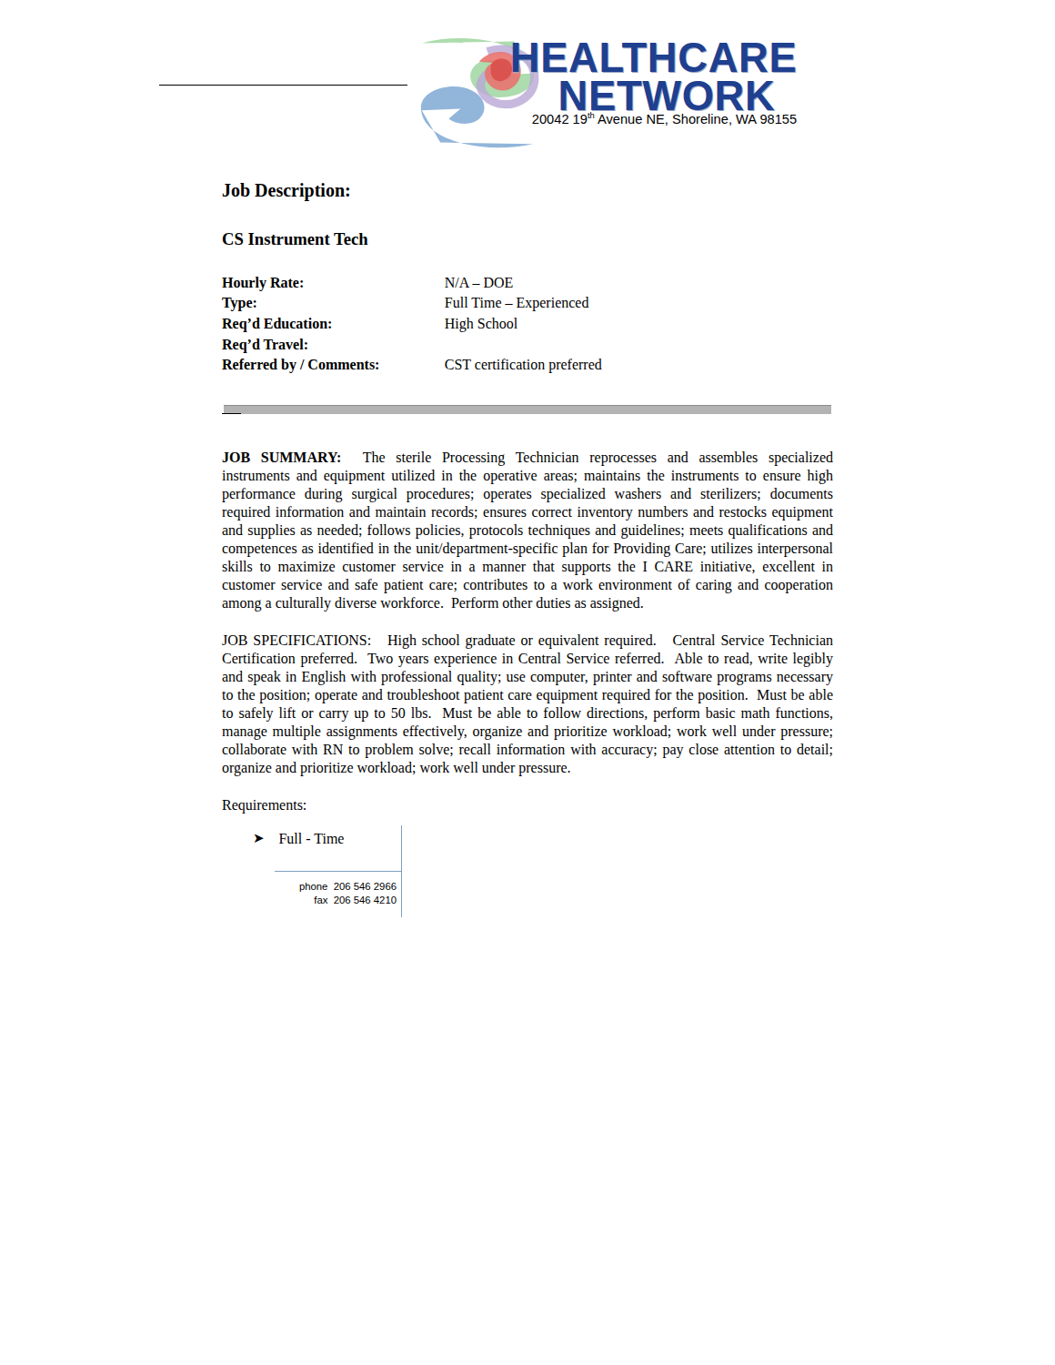HEALTHCARENETWORK
20042 19th Avenue NE, Shoreline, WA 98155
Job Description:
CS Instrument Tech
| Hourly Rate: | N/A – DOE |
| Type: | Full Time – Experienced |
| Req’d Education: | High School |
| Req’d Travel: | |
| Referred by / Comments: | CST certification preferred |
JOB SUMMARY: The sterile Processing Technician reprocesses and assembles specialized instruments and equipment utilized in the operative areas; maintains the instruments to ensure high performance during surgical procedures; operates specialized washers and sterilizers; documents required information and maintain records; ensures correct inventory numbers and restocks equipment and supplies as needed; follows policies, protocols techniques and guidelines; meets qualifications and competences as identified in the unit/department-specific plan for Providing Care; utilizes interpersonal skills to maximize customer service in a manner that supports the I CARE initiative, excellent in customer service and safe patient care; contributes to a work environment of caring and cooperation among a culturally diverse workforce. Perform other duties as assigned.
JOB SPECIFICATIONS: High school graduate or equivalent required. Central Service Technician Certification preferred. Two years experience in Central Service referred. Able to read, write legibly and speak in English with professional quality; use computer, printer and software programs necessary to the position; operate and troubleshoot patient care equipment required for the position. Must be able to safely lift or carry up to 50 lbs. Must be able to follow directions, perform basic math functions, manage multiple assignments effectively, organize and prioritize workload; work well under pressure; collaborate with RN to problem solve; recall information with accuracy; pay close attention to detail; organize and prioritize workload; work well under pressure.
Requirements:
Full - Time
phone 206 546 2966
fax 206 546 4210